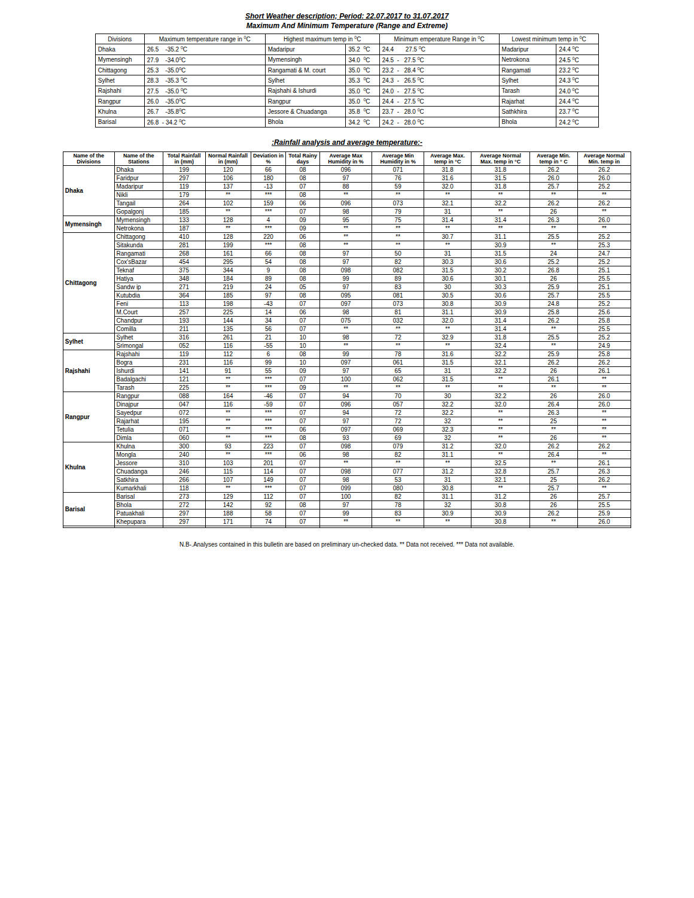Short Weather description; Period: 22.07.2017 to 31.07.2017
Maximum And Minimum Temperature (Range and Extreme)
| Divisions | Maximum temperature range in 0 C | Highest maximum temp in 0 C | Minimum emperature Range in 0 C | Lowest minimum temp in 0 C |
| --- | --- | --- | --- | --- |
| Dhaka | 26.5 -35.2 0 C | Madaripur | 35.2 0 C | 24.4 27.5 0 C | Madaripur | 24.4 0 C |
| Mymensingh | 27.9 -34.0 0 C | Mymensingh | 34.0 0 C | 24.5 - 27.5 0 C | Netrokona | 24.5 0 C |
| Chittagong | 25.3 -35.0 0 C | Rangamati & M. court | 35.0 0 C | 23.2 - 28.4 0 C | Rangamati | 23.2 0 C |
| Sylhet | 28.3 -35.3 0 C | Sylhet | 35.3 0 C | 24.3 - 26.5 0 C | Sylhet | 24.3 0 C |
| Rajshahi | 27.5 -35.0 0 C | Rajshahi & Ishurdi | 35.0 0 C | 24.0 - 27.5 0 C | Tarash | 24.0 0 C |
| Rangpur | 26.0 -35.0 0 C | Rangpur | 35.0 0 C | 24.4 - 27.5 0 C | Rajarhat | 24.4 0 C |
| Khulna | 26.7 -35.8 0 C | Jessore & Chuadanga | 35.8 0 C | 23.7 - 28.0 0 C | Sathkhira | 23.7 0 C |
| Barisal | 26.8 - 34.2 0 C | Bhola | 34.2 0 C | 24.2 - 28.0 0 C | Bhola | 24.2 0 C |
:Rainfall analysis and average temperature:-
| Name of the Divisions | Name of the Stations | Total Rainfall in (mm) | Normal Rainfall in (mm) | Deviation in % | Total Rainy days | Average Max Humidity in % | Average Min Humidity in % | Average Max. temp in °C | Average Normal Max. temp in °C | Average Min. temp in ° C | Average Normal Min. temp in |
| --- | --- | --- | --- | --- | --- | --- | --- | --- | --- | --- | --- |
| Dhaka | Dhaka | 199 | 120 | 66 | 08 | 096 | 071 | 31.8 | 31.8 | 26.2 | 26.2 |
| Faridpur | 297 | 106 | 180 | 08 | 97 | 76 | 31.6 | 31.5 | 26.0 | 26.0 |
| Madaripur | 119 | 137 | -13 | 07 | 88 | 59 | 32.0 | 31.8 | 25.7 | 25.2 |
| Nikli | 179 | ** | *** | 08 | ** | ** | ** | ** | ** | ** |
| Tangail | 264 | 102 | 159 | 06 | 096 | 073 | 32.1 | 32.2 | 26.2 | 26.2 |
| Gopalgonj | 185 | ** | *** | 07 | 98 | 79 | 31 | ** | 26 | ** |
| Mymensingh | Mymensingh | 133 | 128 | 4 | 09 | 95 | 75 | 31.4 | 31.4 | 26.3 | 26.0 |
| Netrokona | 187 | ** | *** | 09 | ** | ** | ** | ** | ** | ** |
| Chittagong | Chittagong | 410 | 128 | 220 | 06 | ** | ** | 30.7 | 31.1 | 25.5 | 25.2 |
| Sitakunda | 281 | 199 | *** | 08 | ** | ** | ** | 30.9 | ** | 25.3 |
| Rangamati | 268 | 161 | 66 | 08 | 97 | 50 | 31 | 31.5 | 24 | 24.7 |
| Cox'sBazar | 454 | 295 | 54 | 08 | 97 | 82 | 30.3 | 30.6 | 25.2 | 25.2 |
| Teknaf | 375 | 344 | 9 | 08 | 098 | 082 | 31.5 | 30.2 | 26.8 | 25.1 |
| Hatiya | 348 | 184 | 89 | 08 | 99 | 89 | 30.6 | 30.1 | 26 | 25.5 |
| Sandw ip | 271 | 219 | 24 | 05 | 97 | 83 | 30 | 30.3 | 25.9 | 25.1 |
| Kutubdia | 364 | 185 | 97 | 08 | 095 | 081 | 30.5 | 30.6 | 25.7 | 25.5 |
| Feni | 113 | 198 | -43 | 07 | 097 | 073 | 30.8 | 30.9 | 24.8 | 25.2 |
| M.Court | 257 | 225 | 14 | 06 | 98 | 81 | 31.1 | 30.9 | 25.8 | 25.6 |
| Chandpur | 193 | 144 | 34 | 07 | 075 | 032 | 32.0 | 31.4 | 26.2 | 25.8 |
| Comilla | 211 | 135 | 56 | 07 | ** | ** | ** | 31.4 | ** | 25.5 |
| Sylhet | Sylhet | 316 | 261 | 21 | 10 | 98 | 72 | 32.9 | 31.8 | 25.5 | 25.2 |
| Srimongal | 052 | 116 | -55 | 10 | ** | ** | ** | 32.4 | ** | 24.9 |
| Rajshahi | Rajshahi | 119 | 112 | 6 | 08 | 99 | 78 | 31.6 | 32.2 | 25.9 | 25.8 |
| Bogra | 231 | 116 | 99 | 10 | 097 | 061 | 31.5 | 32.1 | 26.2 | 26.2 |
| Ishurdi | 141 | 91 | 55 | 09 | 97 | 65 | 31 | 32.2 | 26 | 26.1 |
| Badalgachi | 121 | ** | *** | 07 | 100 | 062 | 31.5 | ** | 26.1 | ** |
| Tarash | 225 | ** | *** | 09 | ** | ** | ** | ** | ** | ** |
| Rangpur | Rangpur | 088 | 164 | -46 | 07 | 94 | 70 | 30 | 32.2 | 26 | 26.0 |
| Dinajpur | 047 | 116 | -59 | 07 | 096 | 057 | 32.2 | 32.0 | 26.4 | 26.0 |
| Sayedpur | 072 | ** | *** | 07 | 94 | 72 | 32.2 | ** | 26.3 | ** |
| Rajarhat | 195 | ** | *** | 07 | 97 | 72 | 32 | ** | 25 | ** |
| Tetulia | 071 | ** | *** | 06 | 097 | 069 | 32.3 | ** | ** | ** |
| Dimla | 060 | ** | *** | 08 | 93 | 69 | 32 | ** | 26 | ** |
| Khulna | Khulna | 300 | 93 | 223 | 07 | 098 | 079 | 31.2 | 32.0 | 26.2 | 26.2 |
| Mongla | 240 | ** | *** | 06 | 98 | 82 | 31.1 | ** | 26.4 | ** |
| Jessore | 310 | 103 | 201 | 07 | ** | ** | ** | 32.5 | ** | 26.1 |
| Chuadanga | 246 | 115 | 114 | 07 | 098 | 077 | 31.2 | 32.8 | 25.7 | 26.3 |
| Satkhira | 266 | 107 | 149 | 07 | 98 | 53 | 31 | 32.1 | 25 | 26.2 |
| Kumarkhali | 118 | ** | *** | 07 | 099 | 080 | 30.8 | ** | 25.7 | ** |
| Barisal | Barisal | 273 | 129 | 112 | 07 | 100 | 82 | 31.1 | 31.2 | 26 | 25.7 |
| Bhola | 272 | 142 | 92 | 08 | 97 | 78 | 32 | 30.8 | 26 | 25.5 |
| Patuakhali | 297 | 188 | 58 | 07 | 99 | 83 | 30.9 | 30.9 | 26.2 | 25.9 |
| Khepupara | 297 | 171 | 74 | 07 | ** | ** | ** | 30.8 | ** | 26.0 |
N.B-.Analyses contained in this bulletin are based on preliminary un-checked data. ** Data not received. *** Data not available.